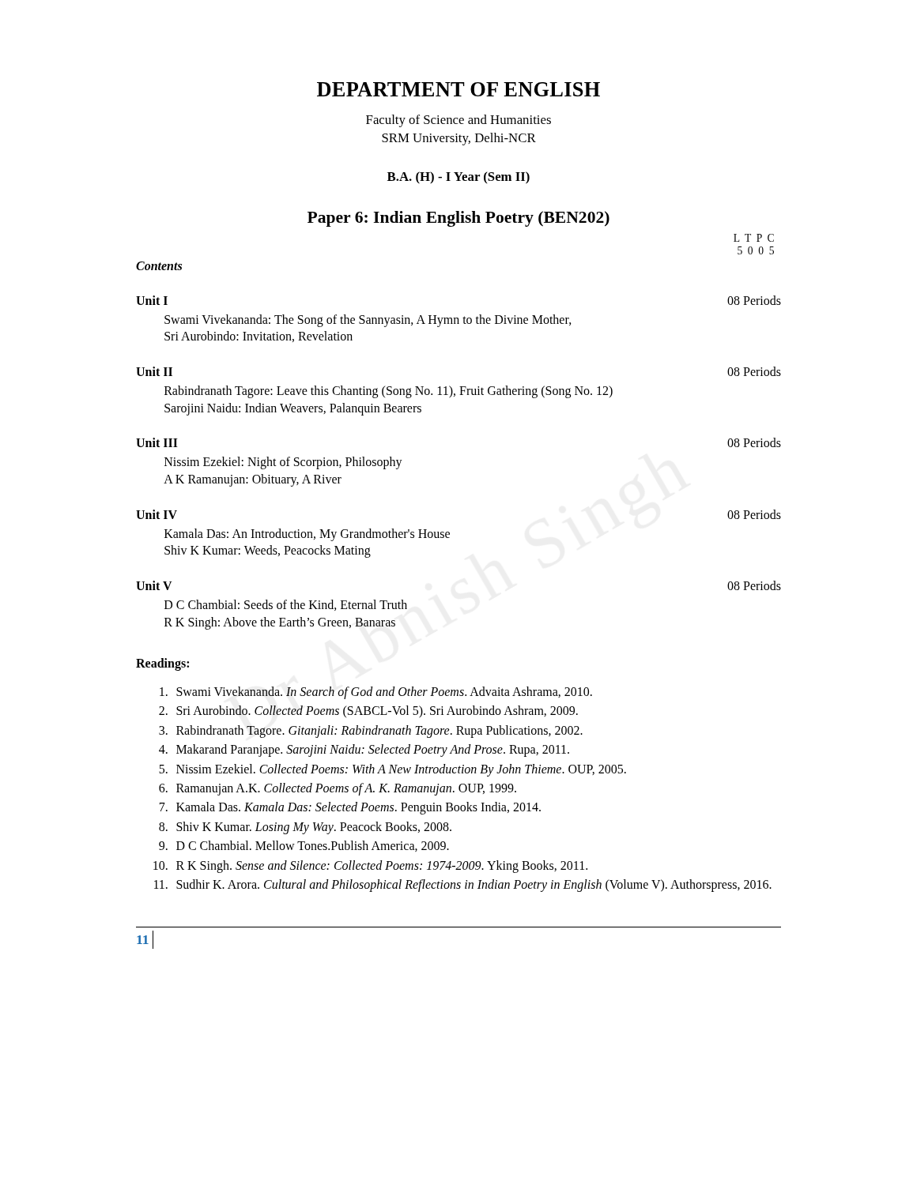Dr Abnish Singh
DEPARTMENT OF ENGLISH
Faculty of Science and Humanities
SRM University, Delhi-NCR
B.A. (H) - I Year (Sem II)
Paper 6: Indian English Poetry (BEN202)
L T P C
5 0 0 5
Contents
Unit I 08 Periods
Swami Vivekananda: The Song of the Sannyasin, A Hymn to the Divine Mother,
Sri Aurobindo: Invitation, Revelation
Unit II 08 Periods
Rabindranath Tagore: Leave this Chanting (Song No. 11), Fruit Gathering (Song No. 12)
Sarojini Naidu: Indian Weavers, Palanquin Bearers
Unit III 08 Periods
Nissim Ezekiel: Night of Scorpion, Philosophy
A K Ramanujan: Obituary, A River
Unit IV 08 Periods
Kamala Das: An Introduction, My Grandmother's House
Shiv K Kumar: Weeds, Peacocks Mating
Unit V 08 Periods
D C Chambial: Seeds of the Kind, Eternal Truth
R K Singh: Above the Earth’s Green, Banaras
Readings:
Swami Vivekananda. In Search of God and Other Poems. Advaita Ashrama, 2010.
Sri Aurobindo. Collected Poems (SABCL-Vol 5). Sri Aurobindo Ashram, 2009.
Rabindranath Tagore. Gitanjali: Rabindranath Tagore. Rupa Publications, 2002.
Makarand Paranjape. Sarojini Naidu: Selected Poetry And Prose. Rupa, 2011.
Nissim Ezekiel. Collected Poems: With A New Introduction By John Thieme. OUP, 2005.
Ramanujan A.K. Collected Poems of A. K. Ramanujan. OUP, 1999.
Kamala Das. Kamala Das: Selected Poems. Penguin Books India, 2014.
Shiv K Kumar. Losing My Way. Peacock Books, 2008.
D C Chambial. Mellow Tones.Publish America, 2009.
R K Singh. Sense and Silence: Collected Poems: 1974-2009. Yking Books, 2011.
Sudhir K. Arora. Cultural and Philosophical Reflections in Indian Poetry in English (Volume V). Authorspress, 2016.
11